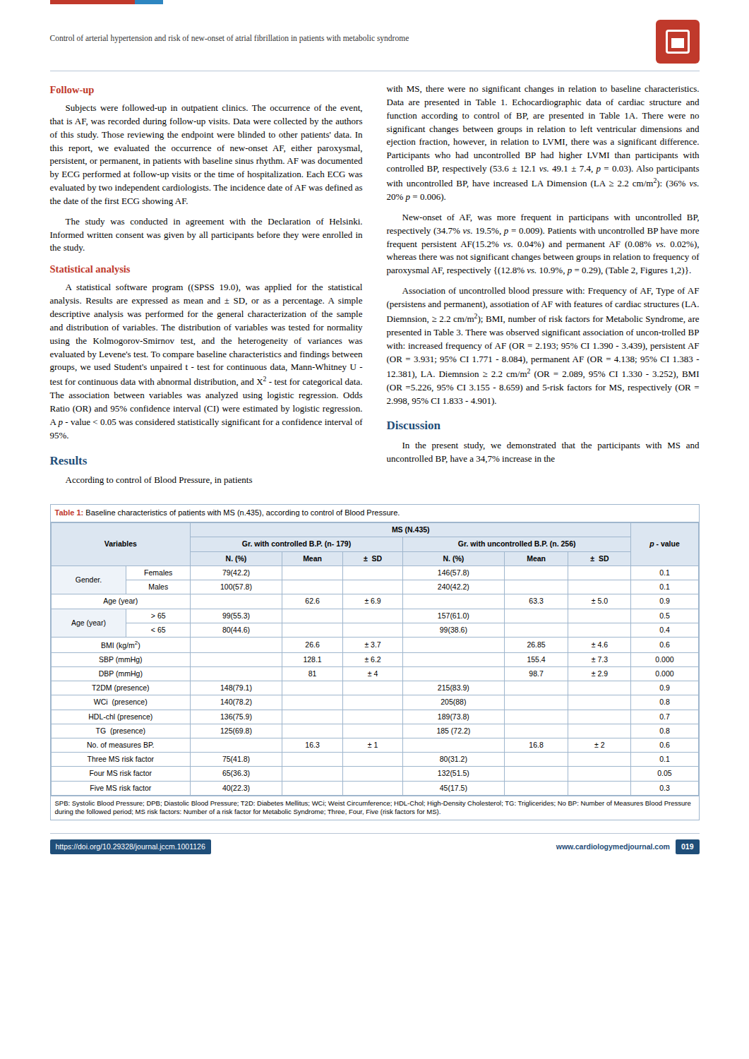Control of arterial hypertension and risk of new-onset of atrial fibrillation in patients with metabolic syndrome
Follow-up
Subjects were followed-up in outpatient clinics. The occurrence of the event, that is AF, was recorded during follow-up visits. Data were collected by the authors of this study. Those reviewing the endpoint were blinded to other patients' data. In this report, we evaluated the occurrence of new-onset AF, either paroxysmal, persistent, or permanent, in patients with baseline sinus rhythm. AF was documented by ECG performed at follow-up visits or the time of hospitalization. Each ECG was evaluated by two independent cardiologists. The incidence date of AF was defined as the date of the first ECG showing AF.
The study was conducted in agreement with the Declaration of Helsinki. Informed written consent was given by all participants before they were enrolled in the study.
Statistical analysis
A statistical software program ((SPSS 19.0), was applied for the statistical analysis. Results are expressed as mean and ± SD, or as a percentage. A simple descriptive analysis was performed for the general characterization of the sample and distribution of variables. The distribution of variables was tested for normality using the Kolmogorov-Smirnov test, and the heterogeneity of variances was evaluated by Levene's test. To compare baseline characteristics and findings between groups, we used Student's unpaired t - test for continuous data, Mann-Whitney U - test for continuous data with abnormal distribution, and X2 - test for categorical data. The association between variables was analyzed using logistic regression. Odds Ratio (OR) and 95% confidence interval (CI) were estimated by logistic regression. A p - value < 0.05 was considered statistically significant for a confidence interval of 95%.
Results
According to control of Blood Pressure, in patients
with MS, there were no significant changes in relation to baseline characteristics. Data are presented in Table 1. Echocardiographic data of cardiac structure and function according to control of BP, are presented in Table 1A. There were no significant changes between groups in relation to left ventricular dimensions and ejection fraction, however, in relation to LVMI, there was a significant difference. Participants who had uncontrolled BP had higher LVMI than participants with controlled BP, respectively (53.6 ± 12.1 vs. 49.1 ± 7.4, p = 0.03). Also participants with uncontrolled BP, have increased LA Dimension (LA ≥ 2.2 cm/m2): (36% vs. 20% p = 0.006).
New-onset of AF, was more frequent in participans with uncontrolled BP, respectively (34.7% vs. 19.5%, p = 0.009). Patients with uncontrolled BP have more frequent persistent AF(15.2% vs. 0.04%) and permanent AF (0.08% vs. 0.02%), whereas there was not significant changes between groups in relation to frequency of paroxysmal AF, respectively {(12.8% vs. 10.9%, p = 0.29), (Table 2, Figures 1,2)}.
Association of uncontrolled blood pressure with: Frequency of AF, Type of AF (persistens and permanent), assotiation of AF with features of cardiac structures (LA. Diemnsion, ≥ 2.2 cm/m2); BMI, number of risk factors for Metabolic Syndrome, are presented in Table 3. There was observed significant association of uncon-trolled BP with: increased frequency of AF (OR = 2.193; 95% CI 1.390 - 3.439), persistent AF (OR = 3.931; 95% CI 1.771 - 8.084), permanent AF (OR = 4.138; 95% CI 1.383 - 12.381), LA. Diemnsion ≥ 2.2 cm/m2 (OR = 2.089, 95% CI 1.330 - 3.252), BMI (OR =5.226, 95% CI 3.155 - 8.659) and 5-risk factors for MS, respectively (OR = 2.998, 95% CI 1.833 - 4.901).
Discussion
In the present study, we demonstrated that the participants with MS and uncontrolled BP, have a 34,7% increase in the
Table 1: Baseline characteristics of patients with MS (n.435), according to control of Blood Pressure.
| Variables | MS (N.435) | p - value |
| --- | --- | --- |
| Gr. with controlled B.P. (n- 179) | Gr. with uncontrolled B.P. (n. 256) |
| N. (%) | Mean | ± SD | N. (%) | Mean | ± SD |
| Gender. | Females | 79(42.2) | | | 146(57.8) | | | 0.1 |
| Males | 100(57.8) | | | 240(42.2) | | | 0.1 |
| Age (year) | | 62.6 | ± 6.9 | | 63.3 | ± 5.0 | 0.9 |
| Age (year) | > 65 | 99(55.3) | | | 157(61.0) | | | 0.5 |
| < 65 | 80(44.6) | | | 99(38.6) | | | 0.4 |
| BMI (kg/m 2 ) | | 26.6 | ± 3.7 | | 26.85 | ± 4.6 | 0.6 |
| SBP (mmHg) | | 128.1 | ± 6.2 | | 155.4 | ± 7.3 | 0.000 |
| DBP (mmHg) | | 81 | ± 4 | | 98.7 | ± 2.9 | 0.000 |
| T2DM (presence) | 148(79.1) | | | 215(83.9) | | | 0.9 |
| WCi (presence) | 140(78.2) | | | 205(88) | | | 0.8 |
| HDL-chl (presence) | 136(75.9) | | | 189(73.8) | | | 0.7 |
| TG (presence) | 125(69.8) | | | 185 (72.2) | | | 0.8 |
| No. of measures BP. | | 16.3 | ± 1 | | 16.8 | ± 2 | 0.6 |
| Three MS risk factor | 75(41.8) | | | 80(31.2) | | | 0.1 |
| Four MS risk factor | 65(36.3) | | | 132(51.5) | | | 0.05 |
| Five MS risk factor | 40(22.3) | | | 45(17.5) | | | 0.3 |
SPB: Systolic Blood Pressure; DPB; Diastolic Blood Pressure; T2D: Diabetes Mellitus; WCi; Weist Circumference; HDL-Chol; High-Density Cholesterol; TG: Triglicerides; No BP: Number of Measures Blood Pressure during the followed period; MS risk factors: Number of a risk factor for Metabolic Syndrome; Three, Four, Five (risk factors for MS).
https://doi.org/10.29328/journal.jccm.1001126
www.cardiologymedjournal.com 019